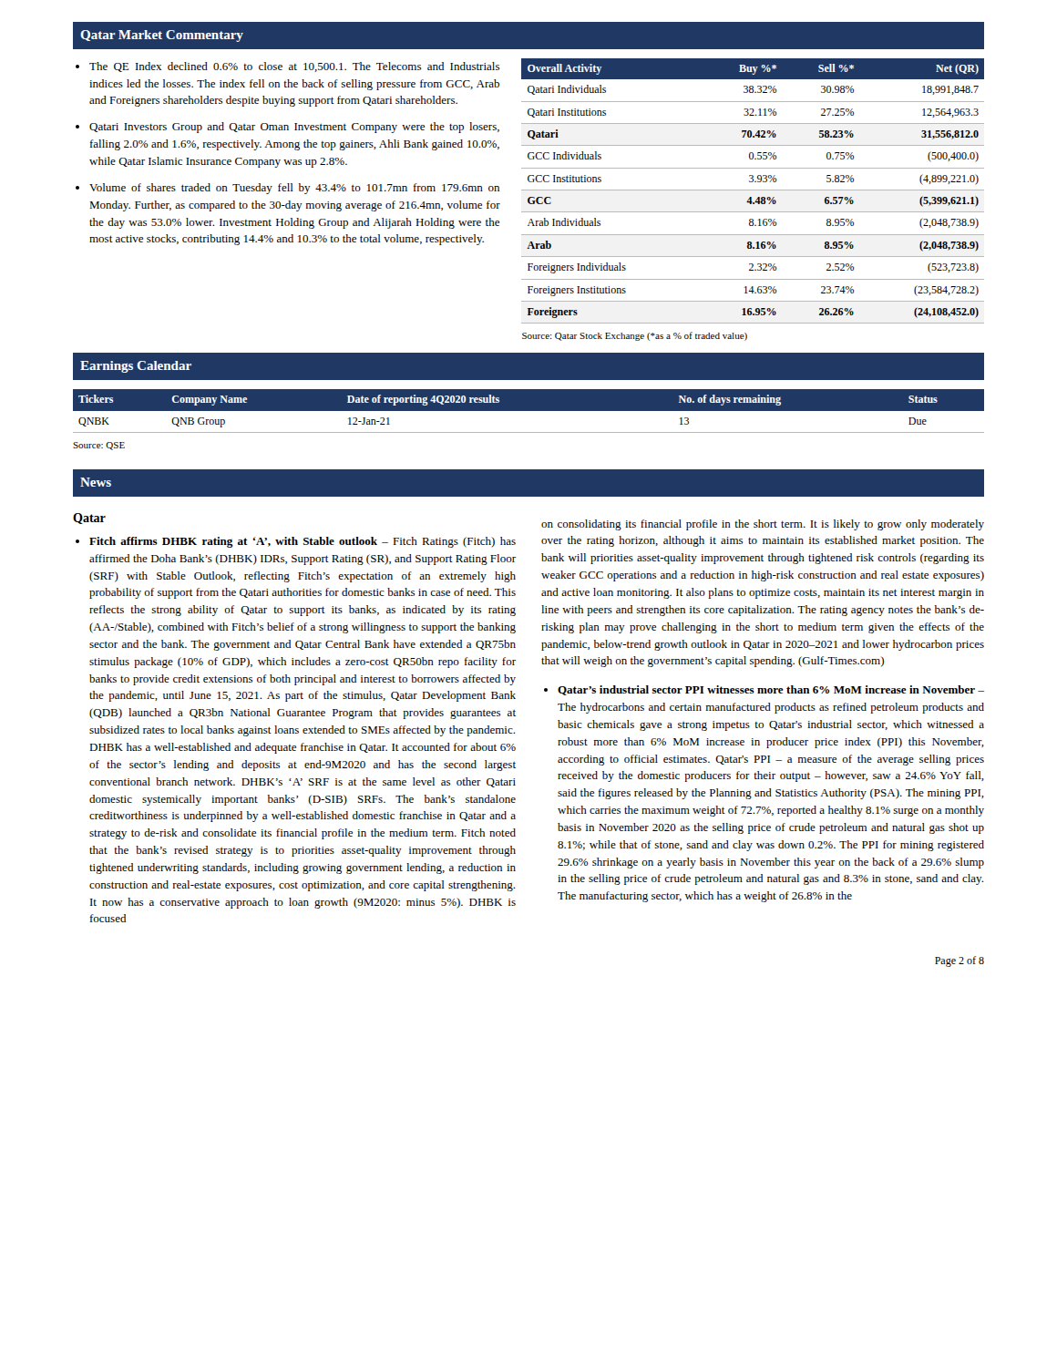Qatar Market Commentary
The QE Index declined 0.6% to close at 10,500.1. The Telecoms and Industrials indices led the losses. The index fell on the back of selling pressure from GCC, Arab and Foreigners shareholders despite buying support from Qatari shareholders.
Qatari Investors Group and Qatar Oman Investment Company were the top losers, falling 2.0% and 1.6%, respectively. Among the top gainers, Ahli Bank gained 10.0%, while Qatar Islamic Insurance Company was up 2.8%.
Volume of shares traded on Tuesday fell by 43.4% to 101.7mn from 179.6mn on Monday. Further, as compared to the 30-day moving average of 216.4mn, volume for the day was 53.0% lower. Investment Holding Group and Alijarah Holding were the most active stocks, contributing 14.4% and 10.3% to the total volume, respectively.
| Overall Activity | Buy %* | Sell %* | Net (QR) |
| --- | --- | --- | --- |
| Qatari Individuals | 38.32% | 30.98% | 18,991,848.7 |
| Qatari Institutions | 32.11% | 27.25% | 12,564,963.3 |
| Qatari | 70.42% | 58.23% | 31,556,812.0 |
| GCC Individuals | 0.55% | 0.75% | (500,400.0) |
| GCC Institutions | 3.93% | 5.82% | (4,899,221.0) |
| GCC | 4.48% | 6.57% | (5,399,621.1) |
| Arab Individuals | 8.16% | 8.95% | (2,048,738.9) |
| Arab | 8.16% | 8.95% | (2,048,738.9) |
| Foreigners Individuals | 2.32% | 2.52% | (523,723.8) |
| Foreigners Institutions | 14.63% | 23.74% | (23,584,728.2) |
| Foreigners | 16.95% | 26.26% | (24,108,452.0) |
Source: Qatar Stock Exchange (*as a % of traded value)
Earnings Calendar
| Tickers | Company Name | Date of reporting 4Q2020 results | No. of days remaining | Status |
| --- | --- | --- | --- | --- |
| QNBK | QNB Group | 12-Jan-21 | 13 | Due |
Source: QSE
News
Qatar
Fitch affirms DHBK rating at ‘A’, with Stable outlook – Fitch Ratings (Fitch) has affirmed the Doha Bank’s (DHBK) IDRs, Support Rating (SR), and Support Rating Floor (SRF) with Stable Outlook, reflecting Fitch’s expectation of an extremely high probability of support from the Qatari authorities for domestic banks in case of need. This reflects the strong ability of Qatar to support its banks, as indicated by its rating (AA-/Stable), combined with Fitch’s belief of a strong willingness to support the banking sector and the bank. The government and Qatar Central Bank have extended a QR75bn stimulus package (10% of GDP), which includes a zero-cost QR50bn repo facility for banks to provide credit extensions of both principal and interest to borrowers affected by the pandemic, until June 15, 2021. As part of the stimulus, Qatar Development Bank (QDB) launched a QR3bn National Guarantee Program that provides guarantees at subsidized rates to local banks against loans extended to SMEs affected by the pandemic. DHBK has a well-established and adequate franchise in Qatar. It accounted for about 6% of the sector’s lending and deposits at end-9M2020 and has the second largest conventional branch network. DHBK’s ‘A’ SRF is at the same level as other Qatari domestic systemically important banks’ (D-SIB) SRFs. The bank’s standalone creditworthiness is underpinned by a well-established domestic franchise in Qatar and a strategy to de-risk and consolidate its financial profile in the medium term. Fitch noted that the bank’s revised strategy is to priorities asset-quality improvement through tightened underwriting standards, including growing government lending, a reduction in construction and real-estate exposures, cost optimization, and core capital strengthening. It now has a conservative approach to loan growth (9M2020: minus 5%). DHBK is focused
on consolidating its financial profile in the short term. It is likely to grow only moderately over the rating horizon, although it aims to maintain its established market position. The bank will priorities asset-quality improvement through tightened risk controls (regarding its weaker GCC operations and a reduction in high-risk construction and real estate exposures) and active loan monitoring. It also plans to optimize costs, maintain its net interest margin in line with peers and strengthen its core capitalization. The rating agency notes the bank’s de-risking plan may prove challenging in the short to medium term given the effects of the pandemic, below-trend growth outlook in Qatar in 2020–2021 and lower hydrocarbon prices that will weigh on the government’s capital spending. (Gulf-Times.com)
Qatar’s industrial sector PPI witnesses more than 6% MoM increase in November – The hydrocarbons and certain manufactured products as refined petroleum products and basic chemicals gave a strong impetus to Qatar's industrial sector, which witnessed a robust more than 6% MoM increase in producer price index (PPI) this November, according to official estimates. Qatar's PPI – a measure of the average selling prices received by the domestic producers for their output – however, saw a 24.6% YoY fall, said the figures released by the Planning and Statistics Authority (PSA). The mining PPI, which carries the maximum weight of 72.7%, reported a healthy 8.1% surge on a monthly basis in November 2020 as the selling price of crude petroleum and natural gas shot up 8.1%; while that of stone, sand and clay was down 0.2%. The PPI for mining registered 29.6% shrinkage on a yearly basis in November this year on the back of a 29.6% slump in the selling price of crude petroleum and natural gas and 8.3% in stone, sand and clay. The manufacturing sector, which has a weight of 26.8% in the
Page 2 of 8